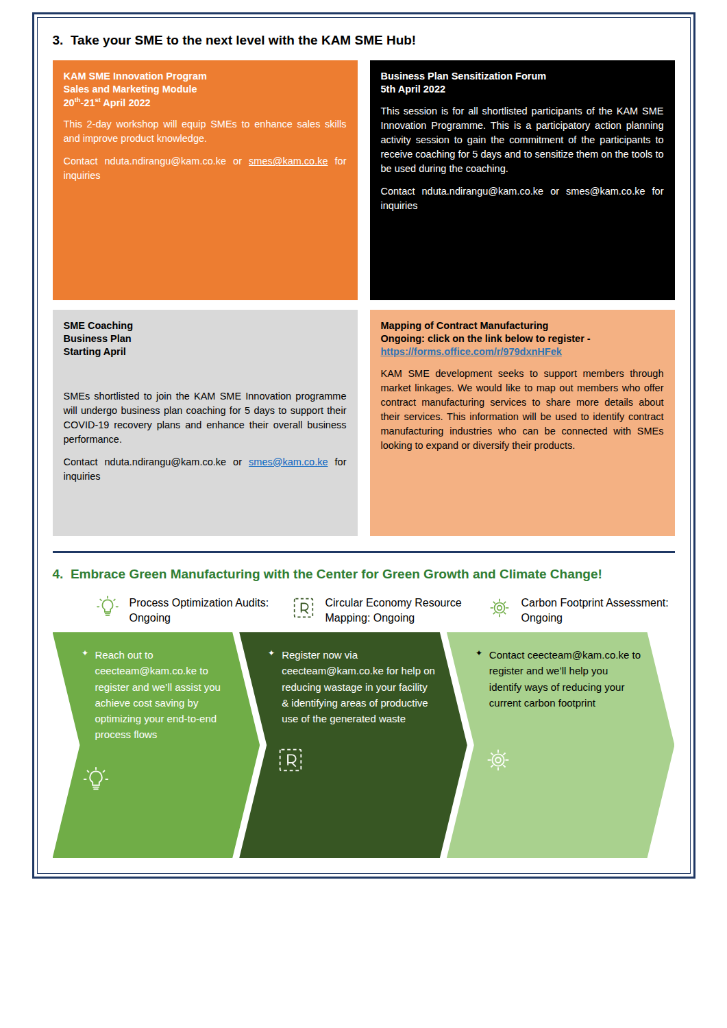3. Take your SME to the next level with the KAM SME Hub!
KAM SME Innovation Program
Sales and Marketing Module
20th-21st April 2022
This 2-day workshop will equip SMEs to enhance sales skills and improve product knowledge.
Contact nduta.ndirangu@kam.co.ke or smes@kam.co.ke for inquiries
Business Plan Sensitization Forum
5th April 2022
This session is for all shortlisted participants of the KAM SME Innovation Programme. This is a participatory action planning activity session to gain the commitment of the participants to receive coaching for 5 days and to sensitize them on the tools to be used during the coaching.
Contact nduta.ndirangu@kam.co.ke or smes@kam.co.ke for inquiries
SME Coaching
Business Plan
Starting April
SMEs shortlisted to join the KAM SME Innovation programme will undergo business plan coaching for 5 days to support their COVID-19 recovery plans and enhance their overall business performance.
Contact nduta.ndirangu@kam.co.ke or smes@kam.co.ke for inquiries
Mapping of Contract Manufacturing
Ongoing: click on the link below to register -
https://forms.office.com/r/979dxnHFek
KAM SME development seeks to support members through market linkages. We would like to map out members who offer contract manufacturing services to share more details about their services. This information will be used to identify contract manufacturing industries who can be connected with SMEs looking to expand or diversify their products.
4. Embrace Green Manufacturing with the Center for Green Growth and Climate Change!
Process Optimization Audits: Ongoing
Circular Economy Resource Mapping: Ongoing
Carbon Footprint Assessment: Ongoing
Reach out to ceecteam@kam.co.ke to register and we’ll assist you achieve cost saving by optimizing your end-to-end process flows
Register now via ceecteam@kam.co.ke for help on reducing wastage in your facility & identifying areas of productive use of the generated waste
Contact ceecteam@kam.co.ke to register and we’ll help you identify ways of reducing your current carbon footprint